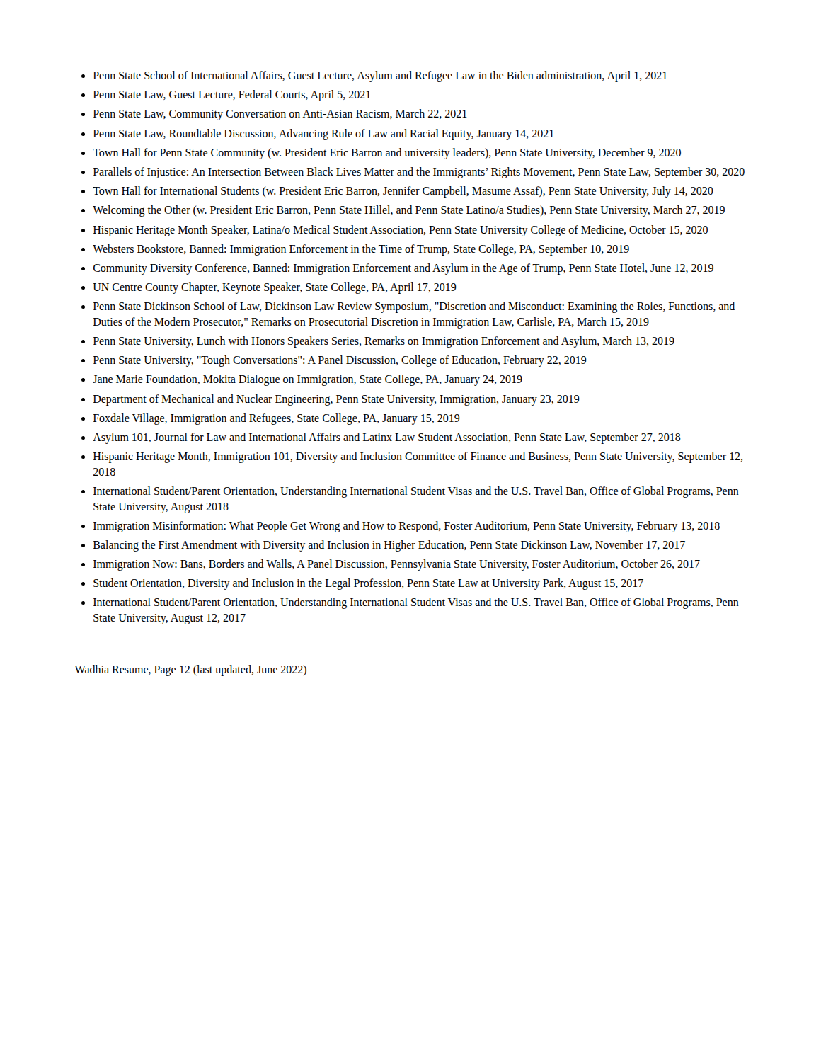Penn State School of International Affairs, Guest Lecture, Asylum and Refugee Law in the Biden administration, April 1, 2021
Penn State Law, Guest Lecture, Federal Courts, April 5, 2021
Penn State Law, Community Conversation on Anti-Asian Racism, March 22, 2021
Penn State Law, Roundtable Discussion, Advancing Rule of Law and Racial Equity, January 14, 2021
Town Hall for Penn State Community (w. President Eric Barron and university leaders), Penn State University, December 9, 2020
Parallels of Injustice: An Intersection Between Black Lives Matter and the Immigrants’ Rights Movement, Penn State Law, September 30, 2020
Town Hall for International Students (w. President Eric Barron, Jennifer Campbell, Masume Assaf), Penn State University, July 14, 2020
Welcoming the Other (w. President Eric Barron, Penn State Hillel, and Penn State Latino/a Studies), Penn State University, March 27, 2019
Hispanic Heritage Month Speaker, Latina/o Medical Student Association, Penn State University College of Medicine, October 15, 2020
Websters Bookstore, Banned: Immigration Enforcement in the Time of Trump, State College, PA, September 10, 2019
Community Diversity Conference, Banned: Immigration Enforcement and Asylum in the Age of Trump, Penn State Hotel, June 12, 2019
UN Centre County Chapter, Keynote Speaker, State College, PA, April 17, 2019
Penn State Dickinson School of Law, Dickinson Law Review Symposium, "Discretion and Misconduct: Examining the Roles, Functions, and Duties of the Modern Prosecutor," Remarks on Prosecutorial Discretion in Immigration Law, Carlisle, PA, March 15, 2019
Penn State University, Lunch with Honors Speakers Series, Remarks on Immigration Enforcement and Asylum, March 13, 2019
Penn State University, "Tough Conversations": A Panel Discussion, College of Education, February 22, 2019
Jane Marie Foundation, Mokita Dialogue on Immigration, State College, PA, January 24, 2019
Department of Mechanical and Nuclear Engineering, Penn State University, Immigration, January 23, 2019
Foxdale Village, Immigration and Refugees, State College, PA, January 15, 2019
Asylum 101, Journal for Law and International Affairs and Latinx Law Student Association, Penn State Law, September 27, 2018
Hispanic Heritage Month, Immigration 101, Diversity and Inclusion Committee of Finance and Business, Penn State University, September 12, 2018
International Student/Parent Orientation, Understanding International Student Visas and the U.S. Travel Ban, Office of Global Programs, Penn State University, August 2018
Immigration Misinformation: What People Get Wrong and How to Respond, Foster Auditorium, Penn State University, February 13, 2018
Balancing the First Amendment with Diversity and Inclusion in Higher Education, Penn State Dickinson Law, November 17, 2017
Immigration Now: Bans, Borders and Walls, A Panel Discussion, Pennsylvania State University, Foster Auditorium, October 26, 2017
Student Orientation, Diversity and Inclusion in the Legal Profession, Penn State Law at University Park, August 15, 2017
International Student/Parent Orientation, Understanding International Student Visas and the U.S. Travel Ban, Office of Global Programs, Penn State University, August 12, 2017
Wadhia Resume, Page 12 (last updated, June 2022)